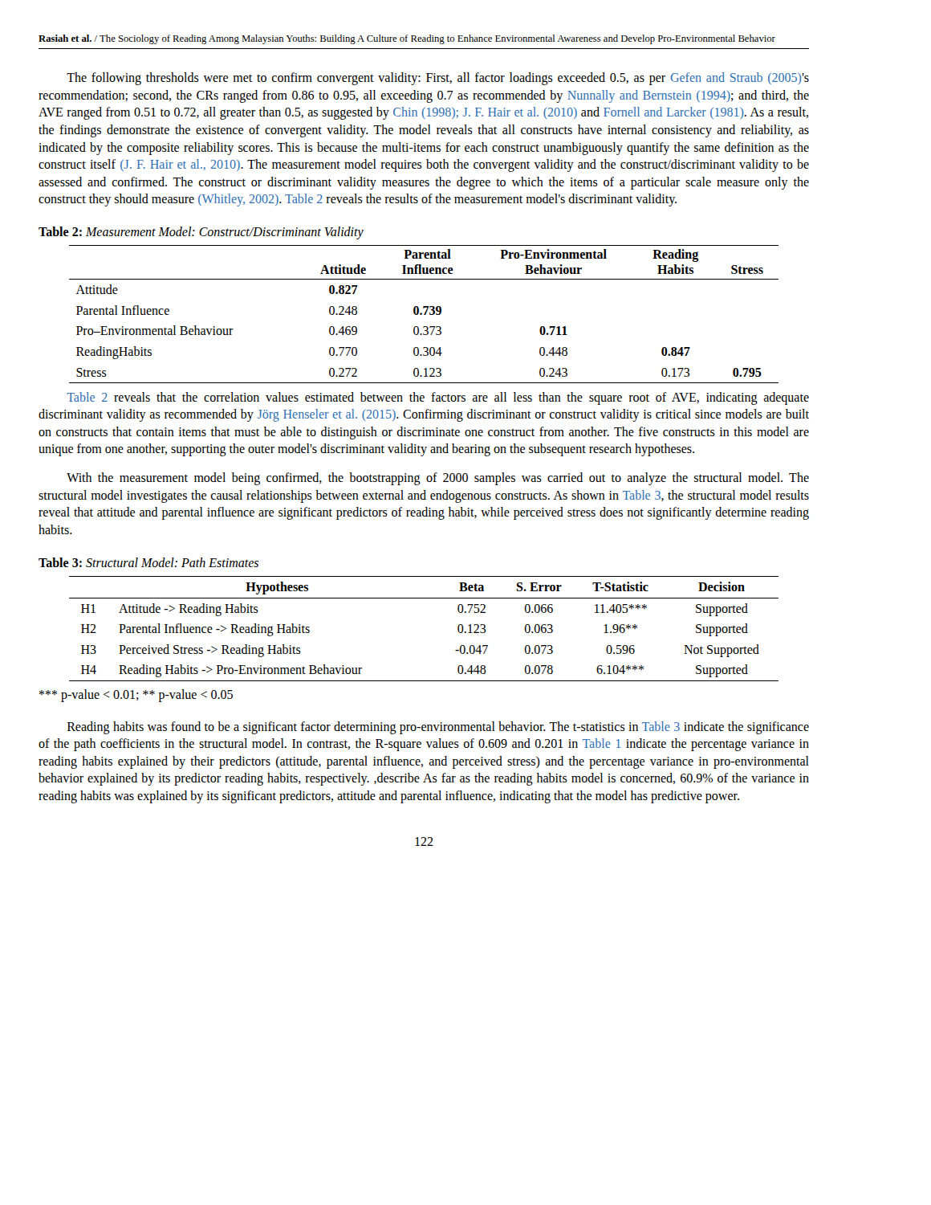Rasiah et al. / The Sociology of Reading Among Malaysian Youths: Building A Culture of Reading to Enhance Environmental Awareness and Develop Pro-Environmental Behavior
The following thresholds were met to confirm convergent validity: First, all factor loadings exceeded 0.5, as per Gefen and Straub (2005)'s recommendation; second, the CRs ranged from 0.86 to 0.95, all exceeding 0.7 as recommended by Nunnally and Bernstein (1994); and third, the AVE ranged from 0.51 to 0.72, all greater than 0.5, as suggested by Chin (1998); J. F. Hair et al. (2010) and Fornell and Larcker (1981). As a result, the findings demonstrate the existence of convergent validity. The model reveals that all constructs have internal consistency and reliability, as indicated by the composite reliability scores. This is because the multi-items for each construct unambiguously quantify the same definition as the construct itself (J. F. Hair et al., 2010). The measurement model requires both the convergent validity and the construct/discriminant validity to be assessed and confirmed. The construct or discriminant validity measures the degree to which the items of a particular scale measure only the construct they should measure (Whitley, 2002). Table 2 reveals the results of the measurement model's discriminant validity.
Table 2: Measurement Model: Construct/Discriminant Validity
| | Attitude | Parental Influence | Pro-Environmental Behaviour | Reading Habits | Stress |
| --- | --- | --- | --- | --- | --- |
| Attitude | 0.827 | | | | |
| Parental Influence | 0.248 | 0.739 | | | |
| Pro–Environmental Behaviour | 0.469 | 0.373 | 0.711 | | |
| ReadingHabits | 0.770 | 0.304 | 0.448 | 0.847 | |
| Stress | 0.272 | 0.123 | 0.243 | 0.173 | 0.795 |
Table 2 reveals that the correlation values estimated between the factors are all less than the square root of AVE, indicating adequate discriminant validity as recommended by Jörg Henseler et al. (2015). Confirming discriminant or construct validity is critical since models are built on constructs that contain items that must be able to distinguish or discriminate one construct from another. The five constructs in this model are unique from one another, supporting the outer model's discriminant validity and bearing on the subsequent research hypotheses.
With the measurement model being confirmed, the bootstrapping of 2000 samples was carried out to analyze the structural model. The structural model investigates the causal relationships between external and endogenous constructs. As shown in Table 3, the structural model results reveal that attitude and parental influence are significant predictors of reading habit, while perceived stress does not significantly determine reading habits.
Table 3: Structural Model: Path Estimates
| | Hypotheses | Beta | S. Error | T-Statistic | Decision |
| --- | --- | --- | --- | --- | --- |
| H1 | Attitude -> Reading Habits | 0.752 | 0.066 | 11.405*** | Supported |
| H2 | Parental Influence -> Reading Habits | 0.123 | 0.063 | 1.96** | Supported |
| H3 | Perceived Stress -> Reading Habits | -0.047 | 0.073 | 0.596 | Not Supported |
| H4 | Reading Habits -> Pro-Environment Behaviour | 0.448 | 0.078 | 6.104*** | Supported |
*** p-value < 0.01; ** p-value < 0.05
Reading habits was found to be a significant factor determining pro-environmental behavior. The t-statistics in Table 3 indicate the significance of the path coefficients in the structural model. In contrast, the R-square values of 0.609 and 0.201 in Table 1 indicate the percentage variance in reading habits explained by their predictors (attitude, parental influence, and perceived stress) and the percentage variance in pro-environmental behavior explained by its predictor reading habits, respectively. ,describe As far as the reading habits model is concerned, 60.9% of the variance in reading habits was explained by its significant predictors, attitude and parental influence, indicating that the model has predictive power.
122